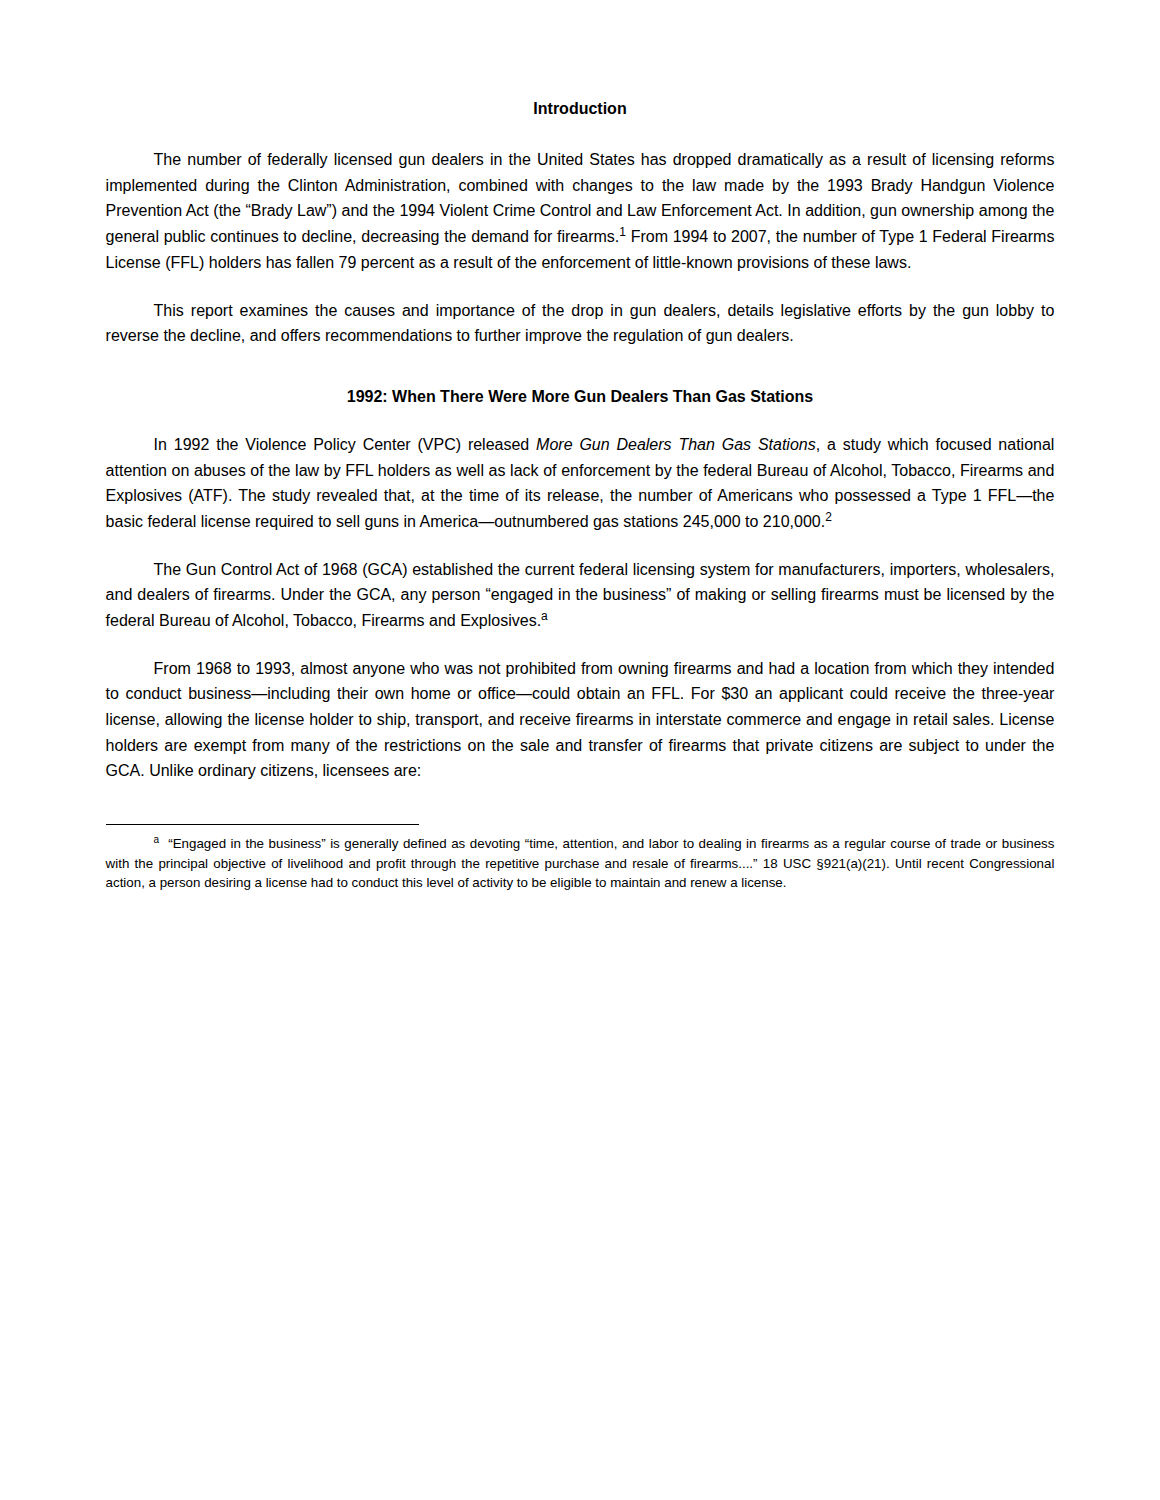Introduction
The number of federally licensed gun dealers in the United States has dropped dramatically as a result of licensing reforms implemented during the Clinton Administration, combined with changes to the law made by the 1993 Brady Handgun Violence Prevention Act (the “Brady Law”) and the 1994 Violent Crime Control and Law Enforcement Act. In addition, gun ownership among the general public continues to decline, decreasing the demand for firearms.1 From 1994 to 2007, the number of Type 1 Federal Firearms License (FFL) holders has fallen 79 percent as a result of the enforcement of little-known provisions of these laws.
This report examines the causes and importance of the drop in gun dealers, details legislative efforts by the gun lobby to reverse the decline, and offers recommendations to further improve the regulation of gun dealers.
1992: When There Were More Gun Dealers Than Gas Stations
In 1992 the Violence Policy Center (VPC) released More Gun Dealers Than Gas Stations, a study which focused national attention on abuses of the law by FFL holders as well as lack of enforcement by the federal Bureau of Alcohol, Tobacco, Firearms and Explosives (ATF). The study revealed that, at the time of its release, the number of Americans who possessed a Type 1 FFL—the basic federal license required to sell guns in America—outnumbered gas stations 245,000 to 210,000.2
The Gun Control Act of 1968 (GCA) established the current federal licensing system for manufacturers, importers, wholesalers, and dealers of firearms. Under the GCA, any person “engaged in the business” of making or selling firearms must be licensed by the federal Bureau of Alcohol, Tobacco, Firearms and Explosives.a
From 1968 to 1993, almost anyone who was not prohibited from owning firearms and had a location from which they intended to conduct business—including their own home or office—could obtain an FFL. For $30 an applicant could receive the three-year license, allowing the license holder to ship, transport, and receive firearms in interstate commerce and engage in retail sales. License holders are exempt from many of the restrictions on the sale and transfer of firearms that private citizens are subject to under the GCA. Unlike ordinary citizens, licensees are:
a “Engaged in the business” is generally defined as devoting “time, attention, and labor to dealing in firearms as a regular course of trade or business with the principal objective of livelihood and profit through the repetitive purchase and resale of firearms....” 18 USC §921(a)(21). Until recent Congressional action, a person desiring a license had to conduct this level of activity to be eligible to maintain and renew a license.